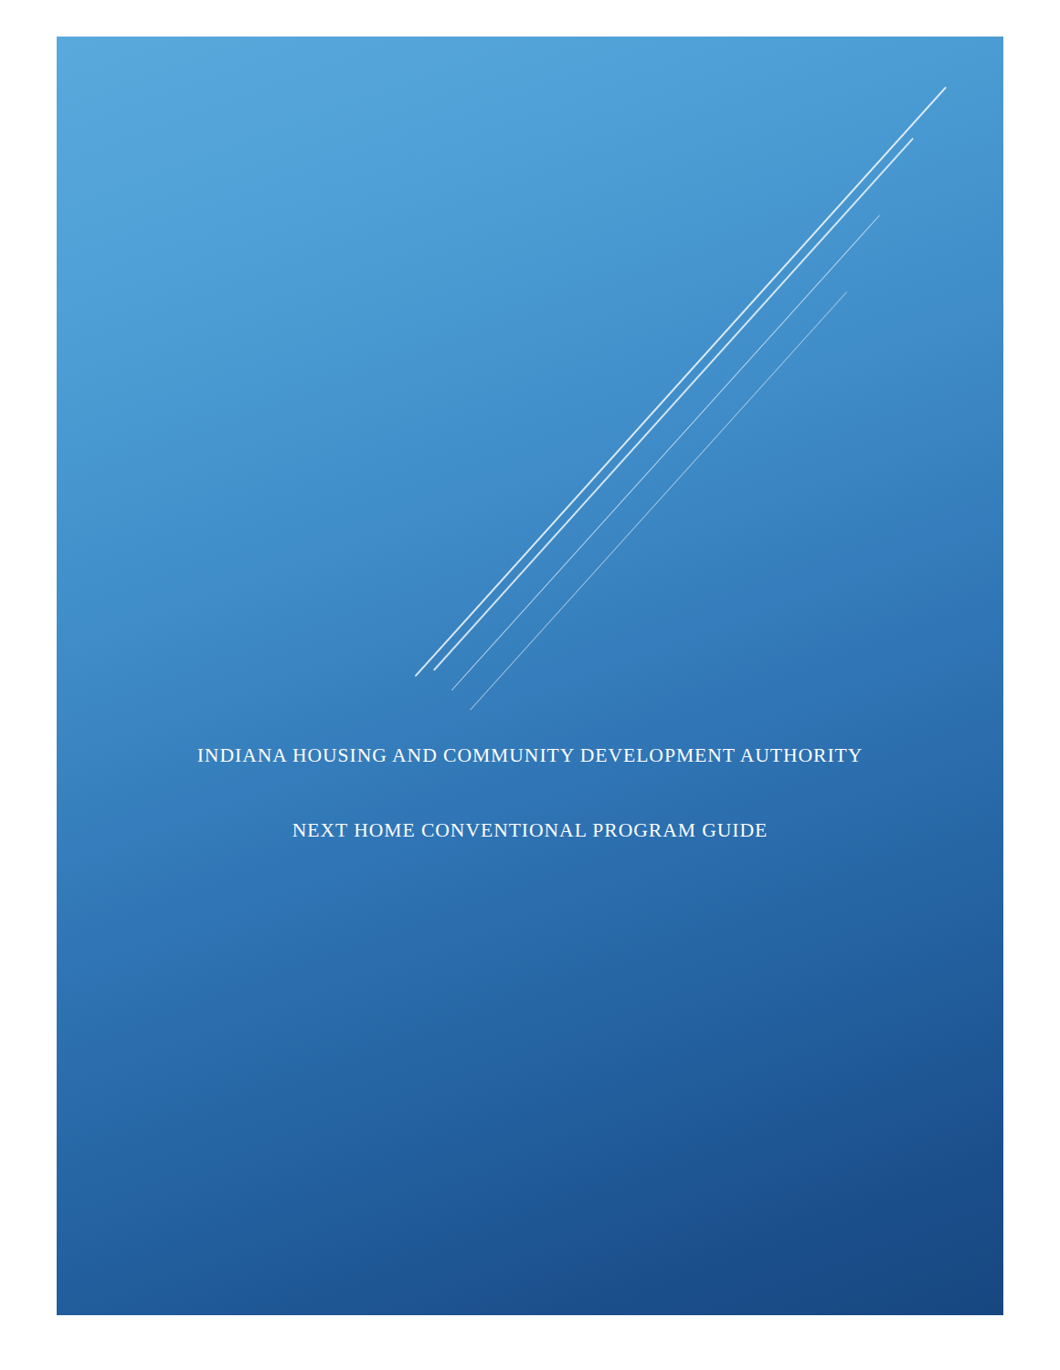Indiana Housing and Community Development Authority
Next Home Conventional Program Guide